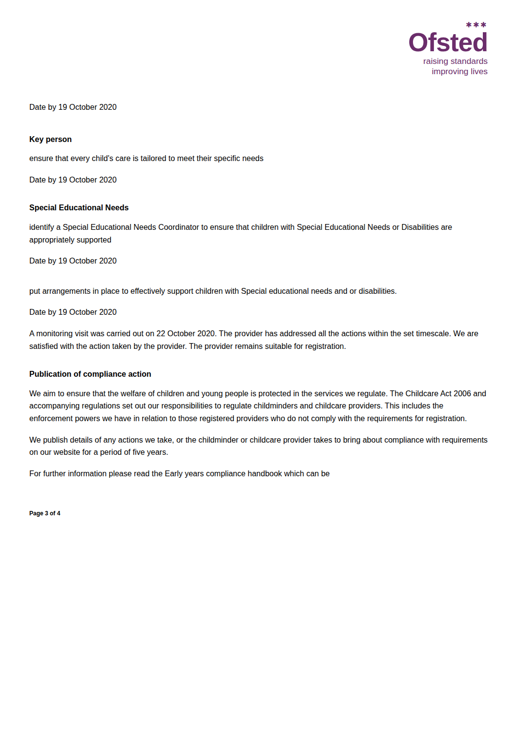✱✱✱
Ofsted
raising standards
improving lives
Date by 19 October 2020
Key person
ensure that every child's care is tailored to meet their specific needs
Date by 19 October 2020
Special Educational Needs
identify a Special Educational Needs Coordinator to ensure that children with Special Educational Needs or Disabilities are appropriately supported
Date by 19 October 2020
put arrangements in place to effectively support children with Special educational needs and or disabilities.
Date by 19 October 2020
A monitoring visit was carried out on 22 October 2020. The provider has addressed all the actions within the set timescale. We are satisfied with the action taken by the provider. The provider remains suitable for registration.
Publication of compliance action
We aim to ensure that the welfare of children and young people is protected in the services we regulate. The Childcare Act 2006 and accompanying regulations set out our responsibilities to regulate childminders and childcare providers. This includes the enforcement powers we have in relation to those registered providers who do not comply with the requirements for registration.
We publish details of any actions we take, or the childminder or childcare provider takes to bring about compliance with requirements on our website for a period of five years.
For further information please read the Early years compliance handbook which can be
Page 3 of 4